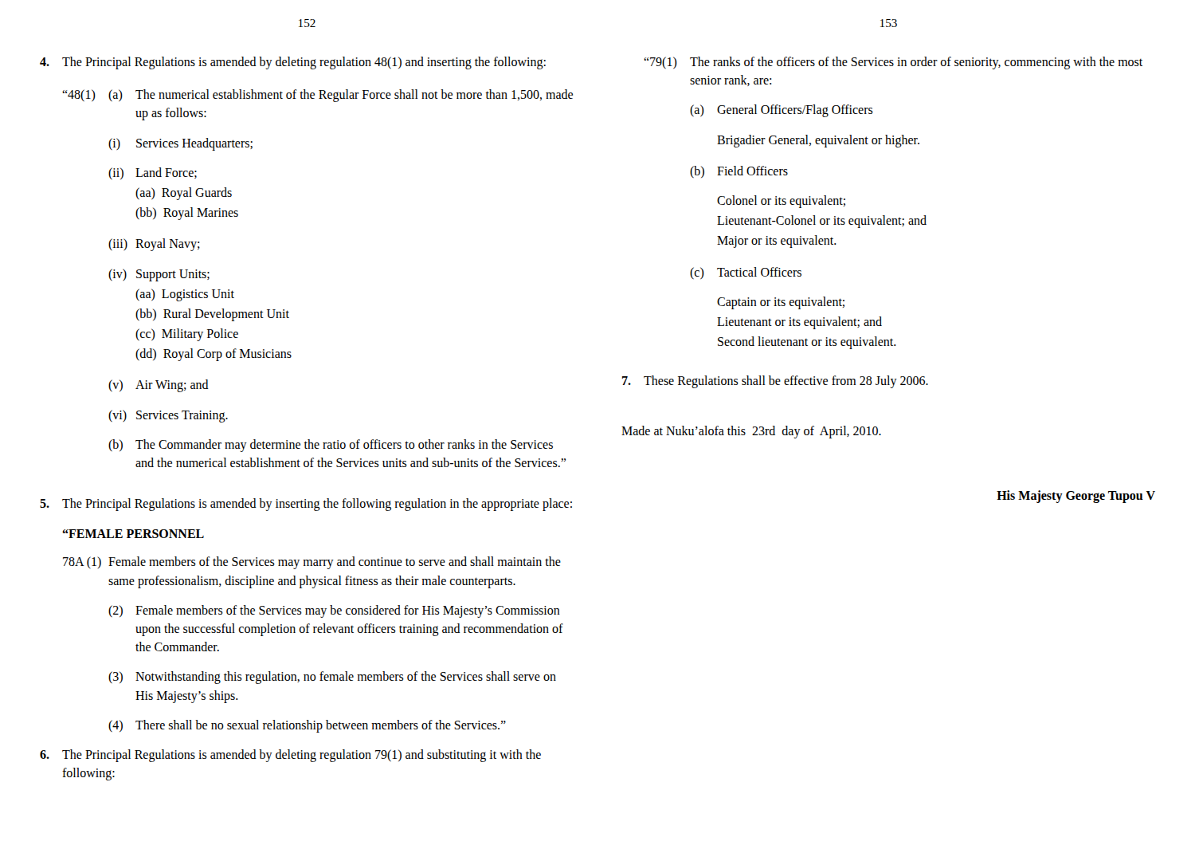152
4.
The Principal Regulations is amended by deleting regulation 48(1) and inserting the following:
“48(1)
(a)
The numerical establishment of the Regular Force shall not be more than 1,500, made up as follows:
(i)
Services Headquarters;
(ii)
Land Force;
(aa) Royal Guards
(bb) Royal Marines
(iii)
Royal Navy;
(iv)
Support Units;
(aa) Logistics Unit
(bb) Rural Development Unit
(cc) Military Police
(dd) Royal Corp of Musicians
(v)
Air Wing; and
(vi)
Services Training.
(b)
The Commander may determine the ratio of officers to other ranks in the Services and the numerical establishment of the Services units and sub-units of the Services.”
5.
The Principal Regulations is amended by inserting the following regulation in the appropriate place:
“FEMALE PERSONNEL
78A (1)
Female members of the Services may marry and continue to serve and shall maintain the same professionalism, discipline and physical fitness as their male counterparts.
(2)
Female members of the Services may be considered for His Majesty’s Commission upon the successful completion of relevant officers training and recommendation of the Commander.
(3)
Notwithstanding this regulation, no female members of the Services shall serve on His Majesty’s ships.
(4)
There shall be no sexual relationship between members of the Services.”
6.
The Principal Regulations is amended by deleting regulation 79(1) and substituting it with the following:
153
“79(1)
The ranks of the officers of the Services in order of seniority, commencing with the most senior rank, are:
(a)
General Officers/Flag Officers
Brigadier General, equivalent or higher.
(b)
Field Officers
Colonel or its equivalent;
Lieutenant-Colonel or its equivalent; and
Major or its equivalent.
(c)
Tactical Officers
Captain or its equivalent;
Lieutenant or its equivalent; and
Second lieutenant or its equivalent.
7.
These Regulations shall be effective from 28 July 2006.
Made at Nuku’alofa this 23rd day of April, 2010.
His Majesty George Tupou V